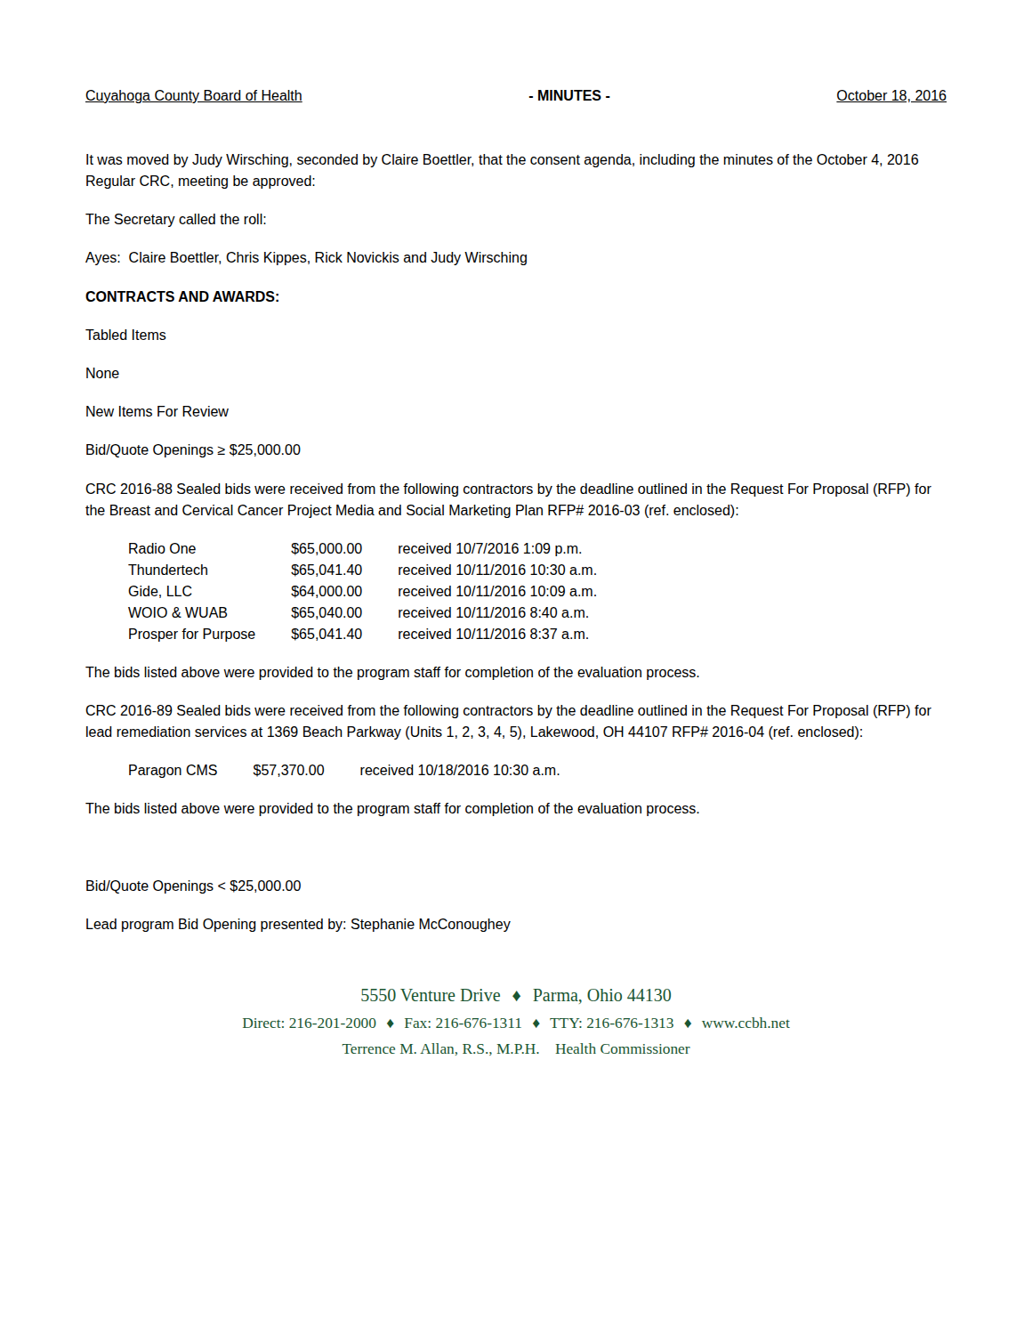Cuyahoga County Board of Health - MINUTES - October 18, 2016
It was moved by Judy Wirsching, seconded by Claire Boettler, that the consent agenda, including the minutes of the October 4, 2016 Regular CRC, meeting be approved:
The Secretary called the roll:
Ayes: Claire Boettler, Chris Kippes, Rick Novickis and Judy Wirsching
CONTRACTS AND AWARDS:
Tabled Items
None
New Items For Review
Bid/Quote Openings ≥ $25,000.00
CRC 2016-88 Sealed bids were received from the following contractors by the deadline outlined in the Request For Proposal (RFP) for the Breast and Cervical Cancer Project Media and Social Marketing Plan RFP# 2016-03 (ref. enclosed):
| Radio One | $65,000.00 | received 10/7/2016 1:09 p.m. |
| Thundertech | $65,041.40 | received 10/11/2016 10:30 a.m. |
| Gide, LLC | $64,000.00 | received 10/11/2016 10:09 a.m. |
| WOIO & WUAB | $65,040.00 | received 10/11/2016 8:40 a.m. |
| Prosper for Purpose | $65,041.40 | received 10/11/2016 8:37 a.m. |
The bids listed above were provided to the program staff for completion of the evaluation process.
CRC 2016-89 Sealed bids were received from the following contractors by the deadline outlined in the Request For Proposal (RFP) for lead remediation services at 1369 Beach Parkway (Units 1, 2, 3, 4, 5), Lakewood, OH 44107 RFP# 2016-04 (ref. enclosed):
| Paragon CMS | $57,370.00 | received 10/18/2016 10:30 a.m. |
The bids listed above were provided to the program staff for completion of the evaluation process.
Bid/Quote Openings < $25,000.00
Lead program Bid Opening presented by: Stephanie McConoughey
5550 Venture Drive ♦ Parma, Ohio 44130
Direct: 216-201-2000 ♦ Fax: 216-676-1311 ♦ TTY: 216-676-1313 ♦ www.ccbh.net
Terrence M. Allan, R.S., M.P.H. Health Commissioner